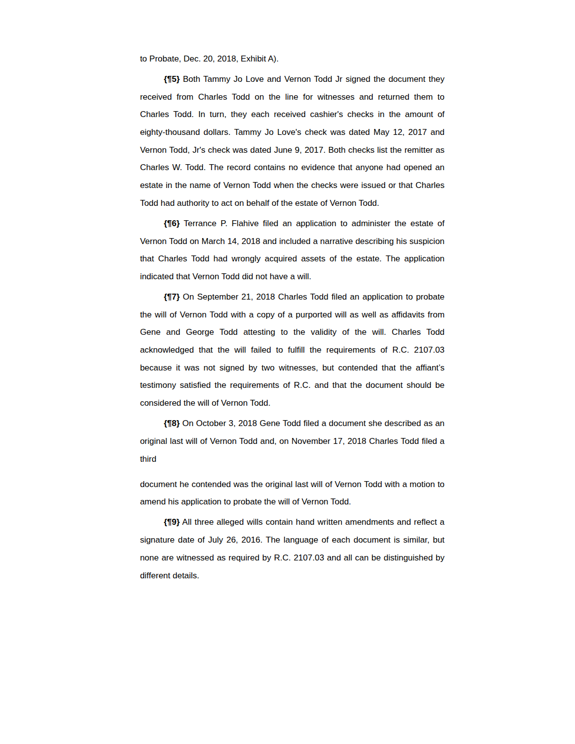to Probate, Dec. 20, 2018, Exhibit A).
{¶5} Both Tammy Jo Love and Vernon Todd Jr signed the document they received from Charles Todd on the line for witnesses and returned them to Charles Todd. In turn, they each received cashier's checks in the amount of eighty-thousand dollars. Tammy Jo Love's check was dated May 12, 2017 and Vernon Todd, Jr's check was dated June 9, 2017. Both checks list the remitter as Charles W. Todd. The record contains no evidence that anyone had opened an estate in the name of Vernon Todd when the checks were issued or that Charles Todd had authority to act on behalf of the estate of Vernon Todd.
{¶6} Terrance P. Flahive filed an application to administer the estate of Vernon Todd on March 14, 2018 and included a narrative describing his suspicion that Charles Todd had wrongly acquired assets of the estate. The application indicated that Vernon Todd did not have a will.
{¶7} On September 21, 2018 Charles Todd filed an application to probate the will of Vernon Todd with a copy of a purported will as well as affidavits from Gene and George Todd attesting to the validity of the will. Charles Todd acknowledged that the will failed to fulfill the requirements of R.C. 2107.03 because it was not signed by two witnesses, but contended that the affiant’s testimony satisfied the requirements of R.C. and that the document should be considered the will of Vernon Todd.
{¶8} On October 3, 2018 Gene Todd filed a document she described as an original last will of Vernon Todd and, on November 17, 2018 Charles Todd filed a third
document he contended was the original last will of Vernon Todd with a motion to amend his application to probate the will of Vernon Todd.
{¶9} All three alleged wills contain hand written amendments and reflect a signature date of July 26, 2016. The language of each document is similar, but none are witnessed as required by R.C. 2107.03 and all can be distinguished by different details.